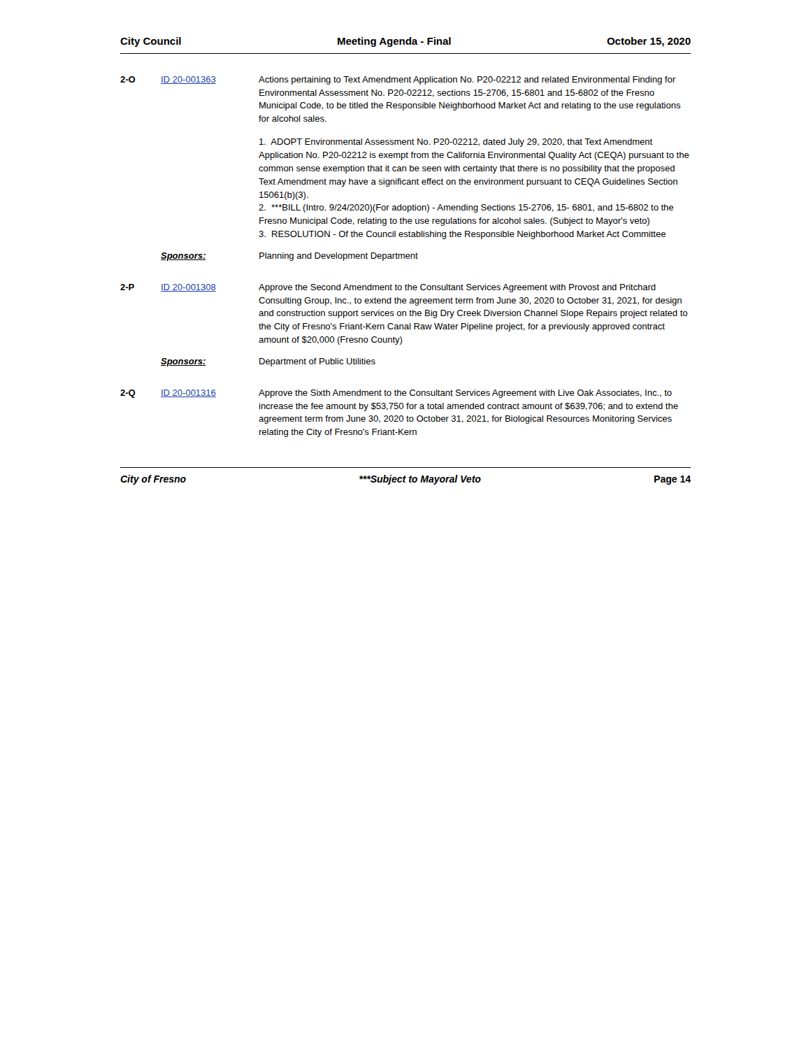City Council
Meeting Agenda - Final
October 15, 2020
2-O
ID 20-001363
Actions pertaining to Text Amendment Application No. P20-02212 and related Environmental Finding for Environmental Assessment No. P20-02212, sections 15-2706, 15-6801 and 15-6802 of the Fresno Municipal Code, to be titled the Responsible Neighborhood Market Act and relating to the use regulations for alcohol sales.
1. ADOPT Environmental Assessment No. P20-02212, dated July 29, 2020, that Text Amendment Application No. P20-02212 is exempt from the California Environmental Quality Act (CEQA) pursuant to the common sense exemption that it can be seen with certainty that there is no possibility that the proposed Text Amendment may have a significant effect on the environment pursuant to CEQA Guidelines Section 15061(b)(3).
2. ***BILL (Intro. 9/24/2020)(For adoption) - Amending Sections 15-2706, 15- 6801, and 15-6802 to the Fresno Municipal Code, relating to the use regulations for alcohol sales. (Subject to Mayor's veto)
3. RESOLUTION - Of the Council establishing the Responsible Neighborhood Market Act Committee
Sponsors:
Planning and Development Department
2-P
ID 20-001308
Approve the Second Amendment to the Consultant Services Agreement with Provost and Pritchard Consulting Group, Inc., to extend the agreement term from June 30, 2020 to October 31, 2021, for design and construction support services on the Big Dry Creek Diversion Channel Slope Repairs project related to the City of Fresno's Friant-Kern Canal Raw Water Pipeline project, for a previously approved contract amount of $20,000 (Fresno County)
Sponsors:
Department of Public Utilities
2-Q
ID 20-001316
Approve the Sixth Amendment to the Consultant Services Agreement with Live Oak Associates, Inc., to increase the fee amount by $53,750 for a total amended contract amount of $639,706; and to extend the agreement term from June 30, 2020 to October 31, 2021, for Biological Resources Monitoring Services relating the City of Fresno's Friant-Kern
City of Fresno
***Subject to Mayoral Veto
Page 14